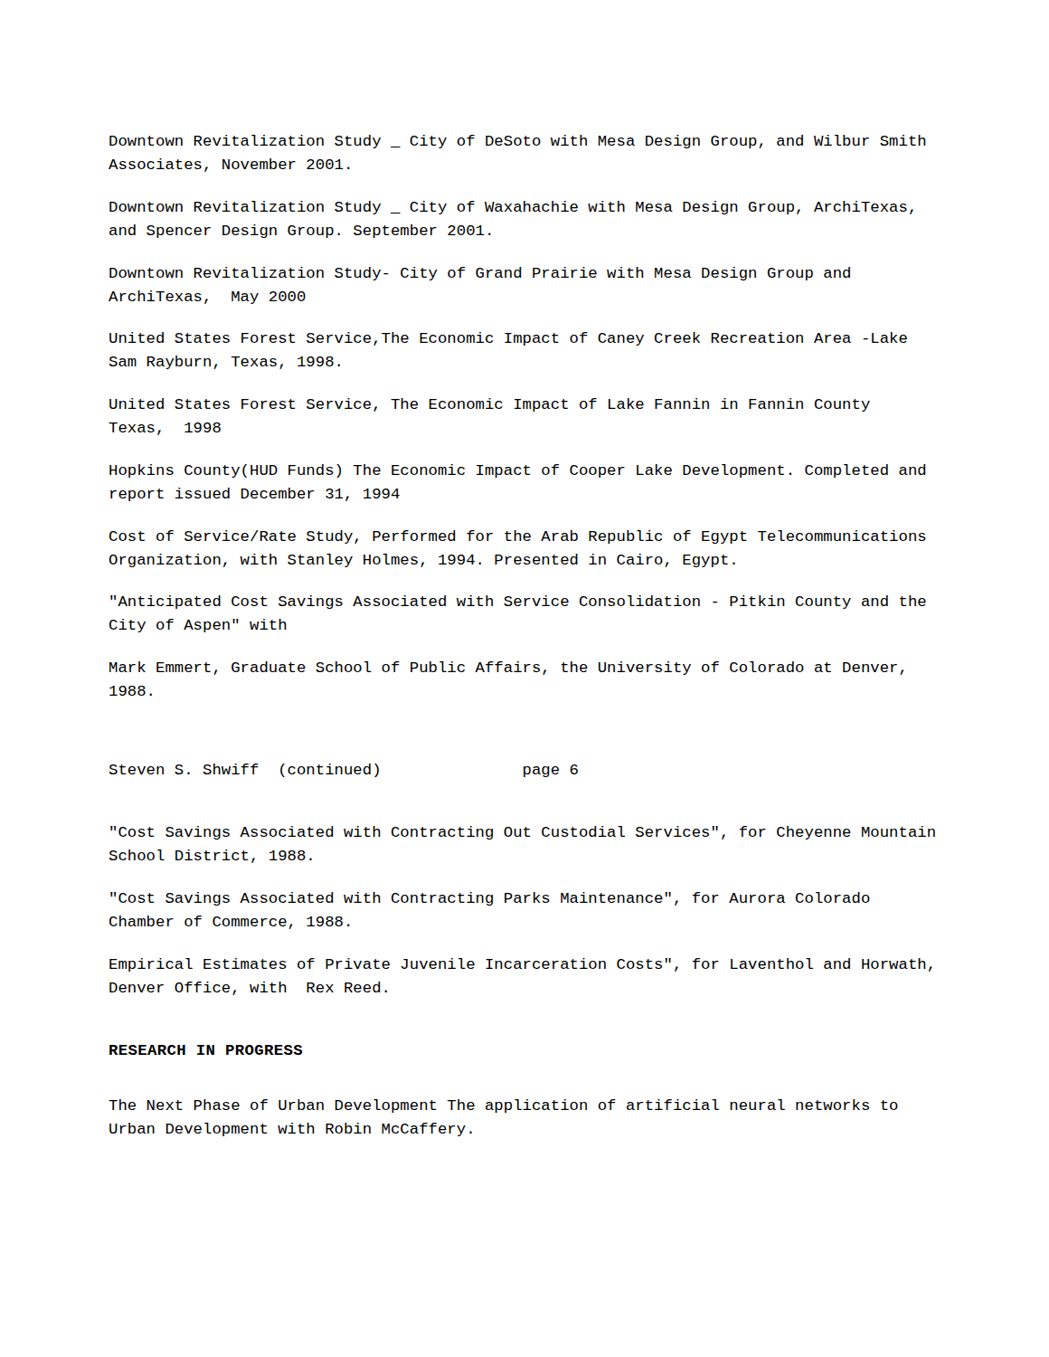Downtown Revitalization Study _ City of DeSoto with Mesa Design Group, and Wilbur Smith Associates, November 2001.
Downtown Revitalization Study _ City of Waxahachie with Mesa Design Group, ArchiTexas, and Spencer Design Group. September 2001.
Downtown Revitalization Study- City of Grand Prairie with Mesa Design Group and ArchiTexas, May 2000
United States Forest Service,The Economic Impact of Caney Creek Recreation Area -Lake Sam Rayburn, Texas, 1998.
United States Forest Service, The Economic Impact of Lake Fannin in Fannin County Texas, 1998
Hopkins County(HUD Funds) The Economic Impact of Cooper Lake Development. Completed and report issued December 31, 1994
Cost of Service/Rate Study, Performed for the Arab Republic of Egypt Telecommunications Organization, with Stanley Holmes, 1994. Presented in Cairo, Egypt.
"Anticipated Cost Savings Associated with Service Consolidation - Pitkin County and the City of Aspen" with
Mark Emmert, Graduate School of Public Affairs, the University of Colorado at Denver, 1988.
Steven S. Shwiff (continued) page 6
"Cost Savings Associated with Contracting Out Custodial Services", for Cheyenne Mountain School District, 1988.
"Cost Savings Associated with Contracting Parks Maintenance", for Aurora Colorado Chamber of Commerce, 1988.
Empirical Estimates of Private Juvenile Incarceration Costs", for Laventhol and Horwath, Denver Office, with Rex Reed.
RESEARCH IN PROGRESS
The Next Phase of Urban Development The application of artificial neural networks to Urban Development with Robin McCaffery.